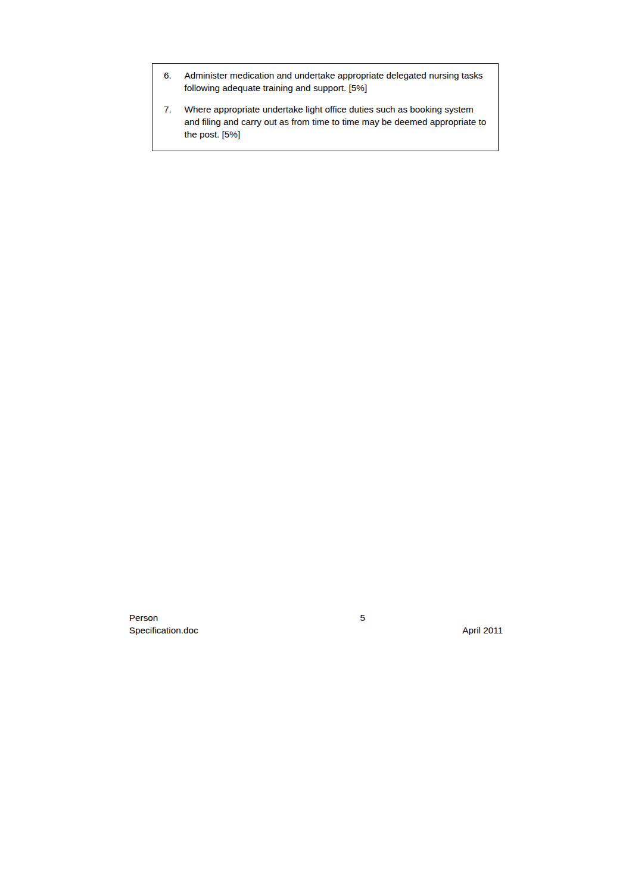6. Administer medication and undertake appropriate delegated nursing tasks following adequate training and support. [5%]
7. Where appropriate undertake light office duties such as booking system and filing and carry out as from time to time may be deemed appropriate to the post. [5%]
| Person Specification.doc | 5 | April 2011 |